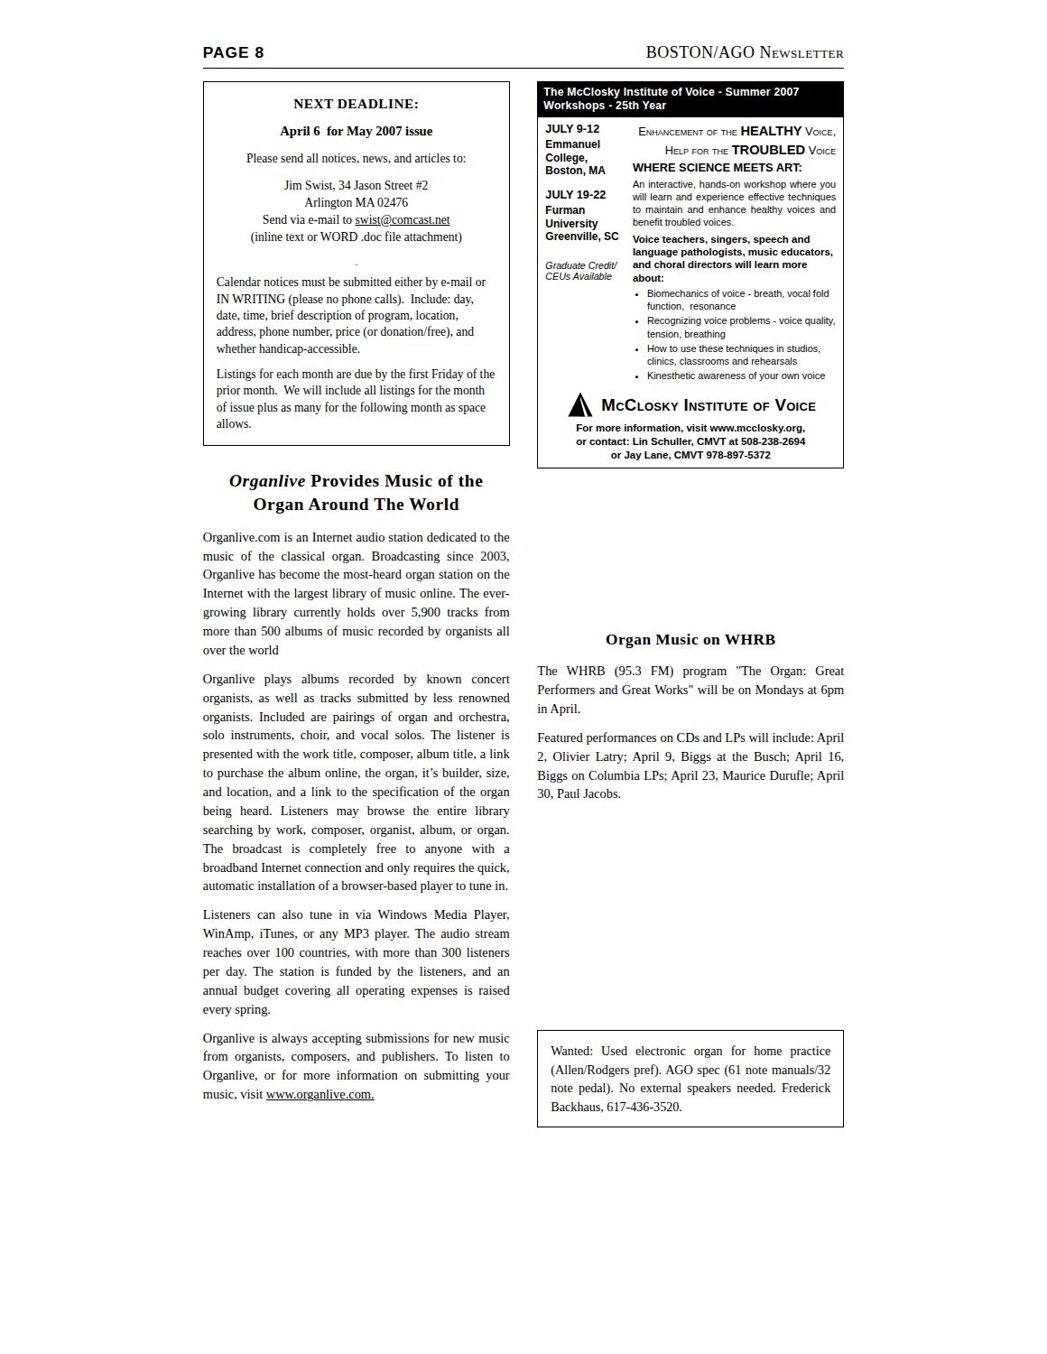PAGE 8
BOSTON/AGO Newsletter
NEXT DEADLINE:
April 6 for May 2007 issue
Please send all notices, news, and articles to:
Jim Swist, 34 Jason Street #2
Arlington MA 02476
Send via e-mail to swist@comcast.net
(inline text or WORD .doc file attachment)
.
Calendar notices must be submitted either by e-mail or IN WRITING (please no phone calls). Include: day, date, time, brief description of program, location, address, phone number, price (or donation/free), and whether handicap-accessible.
Listings for each month are due by the first Friday of the prior month. We will include all listings for the month of issue plus as many for the following month as space allows.
Organlive Provides Music of the Organ Around The World
Organlive.com is an Internet audio station dedicated to the music of the classical organ. Broadcasting since 2003, Organlive has become the most-heard organ station on the Internet with the largest library of music online. The ever-growing library currently holds over 5,900 tracks from more than 500 albums of music recorded by organists all over the world
Organlive plays albums recorded by known concert organists, as well as tracks submitted by less renowned organists. Included are pairings of organ and orchestra, solo instruments, choir, and vocal solos. The listener is presented with the work title, composer, album title, a link to purchase the album online, the organ, it’s builder, size, and location, and a link to the specification of the organ being heard. Listeners may browse the entire library searching by work, composer, organist, album, or organ. The broadcast is completely free to anyone with a broadband Internet connection and only requires the quick, automatic installation of a browser-based player to tune in.
Listeners can also tune in via Windows Media Player, WinAmp, iTunes, or any MP3 player. The audio stream reaches over 100 countries, with more than 300 listeners per day. The station is funded by the listeners, and an annual budget covering all operating expenses is raised every spring.
Organlive is always accepting submissions for new music from organists, composers, and publishers. To listen to Organlive, or for more information on submitting your music, visit www.organlive.com.
The McClosky Institute of Voice - Summer 2007 Workshops - 25th Year
JULY 9-12
Emmanuel College,
Boston, MA
JULY 19-22
Furman University
Greenville, SC
Graduate Credit/
CEUs Available
Enhancement of the HEALTHY Voice,
Help for the TROUBLED Voice
WHERE SCIENCE MEETS ART:
An interactive, hands-on workshop where you will learn and experience effective techniques to maintain and enhance healthy voices and benefit troubled voices.
Voice teachers, singers, speech and language pathologists, music educators, and choral directors will learn more about:
Biomechanics of voice - breath, vocal fold function, resonance
Recognizing voice problems - voice quality, tension, breathing
How to use these techniques in studios, clinics, classrooms and rehearsals
Kinesthetic awareness of your own voice
McClosky Institute of Voice
For more information, visit www.mcclosky.org,
or contact: Lin Schuller, CMVT at 508-238-2694
or Jay Lane, CMVT 978-897-5372
Organ Music on WHRB
The WHRB (95.3 FM) program "The Organ: Great Performers and Great Works" will be on Mondays at 6pm in April.
Featured performances on CDs and LPs will include: April 2, Olivier Latry; April 9, Biggs at the Busch; April 16, Biggs on Columbia LPs; April 23, Maurice Durufle; April 30, Paul Jacobs.
Wanted: Used electronic organ for home practice (Allen/Rodgers pref). AGO spec (61 note manuals/32 note pedal). No external speakers needed. Frederick Backhaus, 617-436-3520.